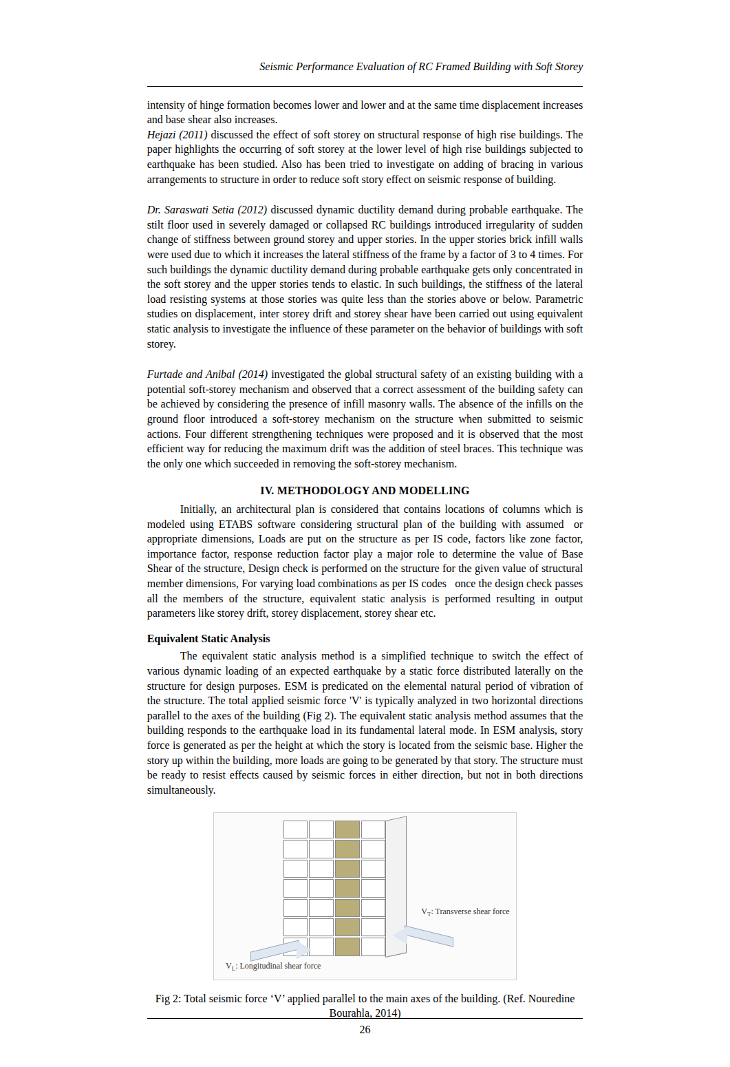Seismic Performance Evaluation of RC Framed Building with Soft Storey
intensity of hinge formation becomes lower and lower and at the same time displacement increases and base shear also increases.
Hejazi (2011) discussed the effect of soft storey on structural response of high rise buildings. The paper highlights the occurring of soft storey at the lower level of high rise buildings subjected to earthquake has been studied. Also has been tried to investigate on adding of bracing in various arrangements to structure in order to reduce soft story effect on seismic response of building.
Dr. Saraswati Setia (2012) discussed dynamic ductility demand during probable earthquake. The stilt floor used in severely damaged or collapsed RC buildings introduced irregularity of sudden change of stiffness between ground storey and upper stories. In the upper stories brick infill walls were used due to which it increases the lateral stiffness of the frame by a factor of 3 to 4 times. For such buildings the dynamic ductility demand during probable earthquake gets only concentrated in the soft storey and the upper stories tends to elastic. In such buildings, the stiffness of the lateral load resisting systems at those stories was quite less than the stories above or below. Parametric studies on displacement, inter storey drift and storey shear have been carried out using equivalent static analysis to investigate the influence of these parameter on the behavior of buildings with soft storey.
Furtade and Anibal (2014) investigated the global structural safety of an existing building with a potential soft-storey mechanism and observed that a correct assessment of the building safety can be achieved by considering the presence of infill masonry walls. The absence of the infills on the ground floor introduced a soft-storey mechanism on the structure when submitted to seismic actions. Four different strengthening techniques were proposed and it is observed that the most efficient way for reducing the maximum drift was the addition of steel braces. This technique was the only one which succeeded in removing the soft-storey mechanism.
IV. METHODOLOGY AND MODELLING
Initially, an architectural plan is considered that contains locations of columns which is modeled using ETABS software considering structural plan of the building with assumed or appropriate dimensions, Loads are put on the structure as per IS code, factors like zone factor, importance factor, response reduction factor play a major role to determine the value of Base Shear of the structure, Design check is performed on the structure for the given value of structural member dimensions, For varying load combinations as per IS codes once the design check passes all the members of the structure, equivalent static analysis is performed resulting in output parameters like storey drift, storey displacement, storey shear etc.
Equivalent Static Analysis
The equivalent static analysis method is a simplified technique to switch the effect of various dynamic loading of an expected earthquake by a static force distributed laterally on the structure for design purposes. ESM is predicated on the elemental natural period of vibration of the structure. The total applied seismic force 'V' is typically analyzed in two horizontal directions parallel to the axes of the building (Fig 2). The equivalent static analysis method assumes that the building responds to the earthquake load in its fundamental lateral mode. In ESM analysis, story force is generated as per the height at which the story is located from the seismic base. Higher the story up within the building, more loads are going to be generated by that story. The structure must be ready to resist effects caused by seismic forces in either direction, but not in both directions simultaneously.
VL: Longitudinal shear force
VT: Transverse shear force
Fig 2: Total seismic force ‘V’ applied parallel to the main axes of the building. (Ref. Nouredine Bourahla, 2014)
26